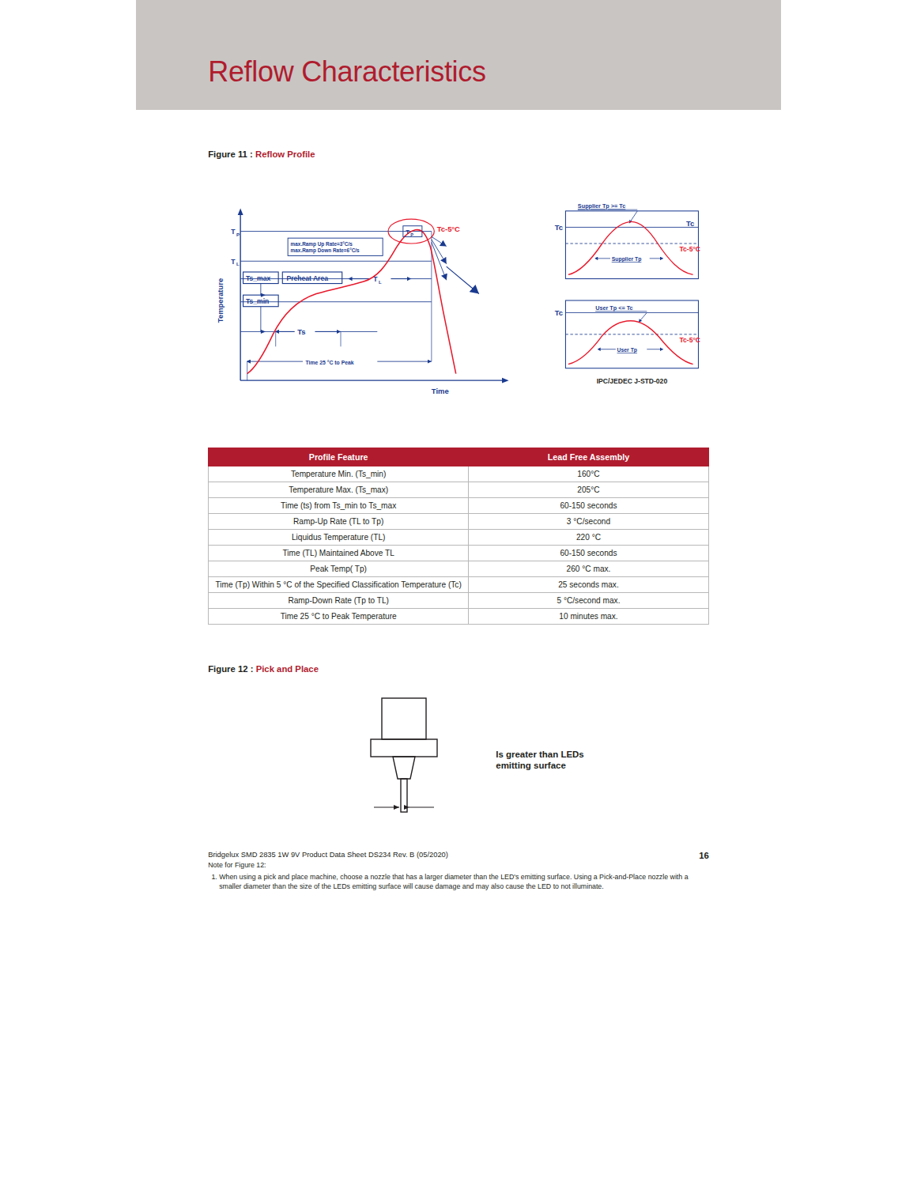Reflow Characteristics
Figure 11 : Reflow Profile
Temperature Time T P T L Ts_max Preheat Area Ts_min Ts T L max.Ramp Up Rate=3°C/s max.Ramp Down Rate=6°C/s Time 25 °C to Peak T P Tc-5°C Tc Tc Tc-5°C Supplier Tp >= Tc Supplier Tp Tc Tc-5°C User Tp <= Tc User Tp IPC/JEDEC J-STD-020
| Profile Feature | Lead Free Assembly |
| --- | --- |
| Temperature Min. (Ts_min) | 160°C |
| Temperature Max. (Ts_max) | 205°C |
| Time (ts) from Ts_min to Ts_max | 60-150 seconds |
| Ramp-Up Rate (TL to Tp) | 3 °C/second |
| Liquidus Temperature (TL) | 220 °C |
| Time (TL) Maintained Above TL | 60-150 seconds |
| Peak Temp( Tp) | 260 °C max. |
| Time (Tp) Within 5 °C of the Specified Classification Temperature (Tc) | 25 seconds max. |
| Ramp-Down Rate (Tp to TL) | 5 °C/second max. |
| Time 25 °C to Peak Temperature | 10 minutes max. |
Figure 12 : Pick and Place
Is greater than LEDs
emitting surface
Note for Figure 12:
When using a pick and place machine, choose a nozzle that has a larger diameter than the LED's emitting surface. Using a Pick-and-Place nozzle with a smaller diameter than the size of the LEDs emitting surface will cause damage and may also cause the LED to not illuminate.
Bridgelux SMD 2835 1W 9V Product Data Sheet DS234 Rev. B (05/2020)
16